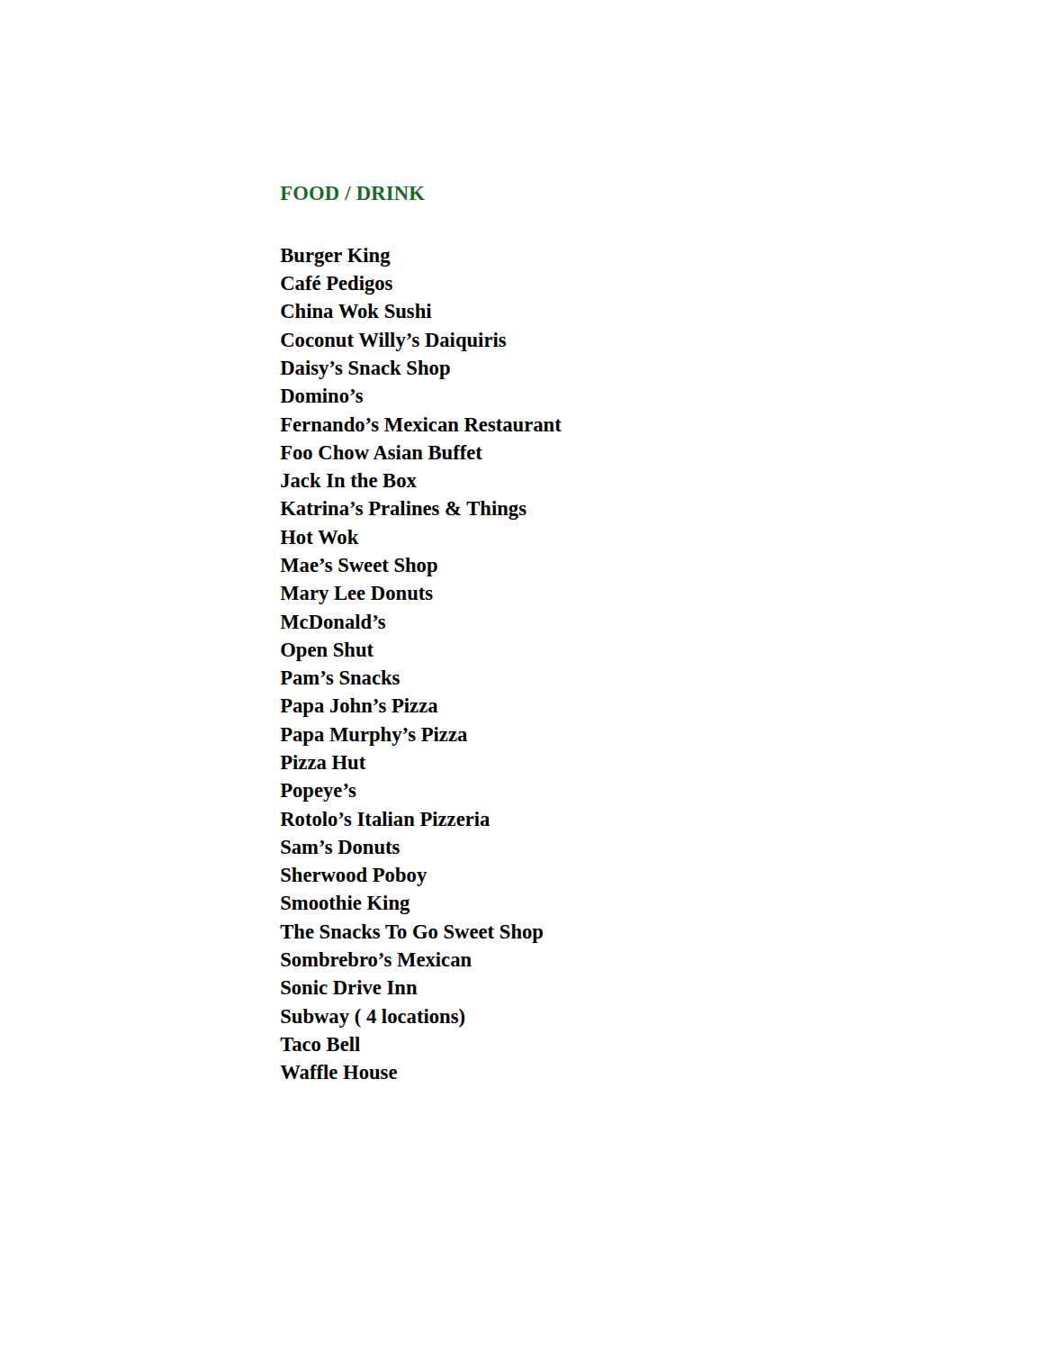FOOD / DRINK
Burger King
Café Pedigos
China Wok Sushi
Coconut Willy’s Daiquiris
Daisy’s Snack Shop
Domino’s
Fernando’s Mexican Restaurant
Foo Chow Asian Buffet
Jack In the Box
Katrina’s Pralines & Things
Hot Wok
Mae’s Sweet Shop
Mary Lee Donuts
McDonald’s
Open Shut
Pam’s Snacks
Papa John’s Pizza
Papa Murphy’s Pizza
Pizza Hut
Popeye’s
Rotolo’s Italian Pizzeria
Sam’s Donuts
Sherwood Poboy
Smoothie King
The Snacks To Go Sweet Shop
Sombrebro’s Mexican
Sonic Drive Inn
Subway ( 4 locations)
Taco Bell
Waffle House